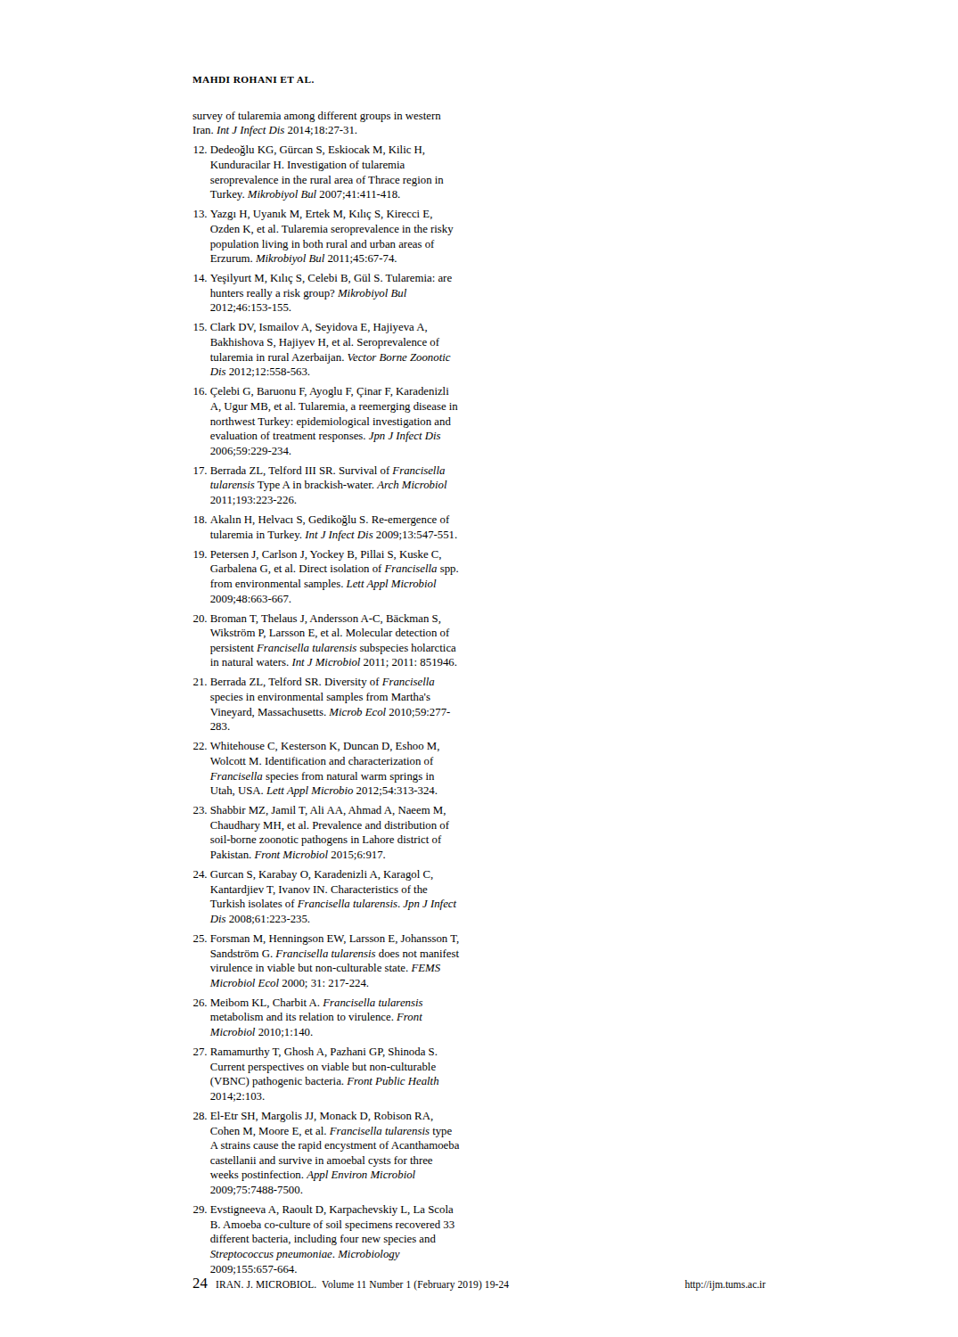Mahdi Rohani et al.
survey of tularemia among different groups in western Iran. Int J Infect Dis 2014;18:27-31.
Dedeoğlu KG, Gürcan S, Eskiocak M, Kilic H, Kunduracilar H. Investigation of tularemia seroprevalence in the rural area of Thrace region in Turkey. Mikrobiyol Bul 2007;41:411-418.
Yazgı H, Uyanık M, Ertek M, Kılıç S, Kirecci E, Ozden K, et al. Tularemia seroprevalence in the risky population living in both rural and urban areas of Erzurum. Mikrobiyol Bul 2011;45:67-74.
Yeşilyurt M, Kılıç S, Celebi B, Gül S. Tularemia: are hunters really a risk group? Mikrobiyol Bul 2012;46:153-155.
Clark DV, Ismailov A, Seyidova E, Hajiyeva A, Bakhishova S, Hajiyev H, et al. Seroprevalence of tularemia in rural Azerbaijan. Vector Borne Zoonotic Dis 2012;12:558-563.
Çelebi G, Baruonu F, Ayoglu F, Çinar F, Karadenizli A, Ugur MB, et al. Tularemia, a reemerging disease in northwest Turkey: epidemiological investigation and evaluation of treatment responses. Jpn J Infect Dis 2006;59:229-234.
Berrada ZL, Telford III SR. Survival of Francisella tularensis Type A in brackish-water. Arch Microbiol 2011;193:223-226.
Akalın H, Helvacı S, Gedikoğlu S. Re-emergence of tularemia in Turkey. Int J Infect Dis 2009;13:547-551.
Petersen J, Carlson J, Yockey B, Pillai S, Kuske C, Garbalena G, et al. Direct isolation of Francisella spp. from environmental samples. Lett Appl Microbiol 2009;48:663-667.
Broman T, Thelaus J, Andersson A-C, Bäckman S, Wikström P, Larsson E, et al. Molecular detection of persistent Francisella tularensis subspecies holarctica in natural waters. Int J Microbiol 2011; 2011: 851946.
Berrada ZL, Telford SR. Diversity of Francisella species in environmental samples from Martha's Vineyard, Massachusetts. Microb Ecol 2010;59:277-283.
Whitehouse C, Kesterson K, Duncan D, Eshoo M, Wolcott M. Identification and characterization of Francisella species from natural warm springs in Utah, USA. Lett Appl Microbio 2012;54:313-324.
Shabbir MZ, Jamil T, Ali AA, Ahmad A, Naeem M, Chaudhary MH, et al. Prevalence and distribution of soil-borne zoonotic pathogens in Lahore district of Pakistan. Front Microbiol 2015;6:917.
Gurcan S, Karabay O, Karadenizli A, Karagol C, Kantardjiev T, Ivanov IN. Characteristics of the Turkish isolates of Francisella tularensis. Jpn J Infect Dis 2008;61:223-235.
Forsman M, Henningson EW, Larsson E, Johansson T, Sandström G. Francisella tularensis does not manifest virulence in viable but non-culturable state. FEMS Microbiol Ecol 2000; 31: 217-224.
Meibom KL, Charbit A. Francisella tularensis metabolism and its relation to virulence. Front Microbiol 2010;1:140.
Ramamurthy T, Ghosh A, Pazhani GP, Shinoda S. Current perspectives on viable but non-culturable (VBNC) pathogenic bacteria. Front Public Health 2014;2:103.
El-Etr SH, Margolis JJ, Monack D, Robison RA, Cohen M, Moore E, et al. Francisella tularensis type A strains cause the rapid encystment of Acanthamoeba castellanii and survive in amoebal cysts for three weeks postinfection. Appl Environ Microbiol 2009;75:7488-7500.
Evstigneeva A, Raoult D, Karpachevskiy L, La Scola B. Amoeba co-culture of soil specimens recovered 33 different bacteria, including four new species and Streptococcus pneumoniae. Microbiology 2009;155:657-664.
24 IRAN. J. MICROBIOL. Volume 11 Number 1 (February 2019) 19-24 http://ijm.tums.ac.ir